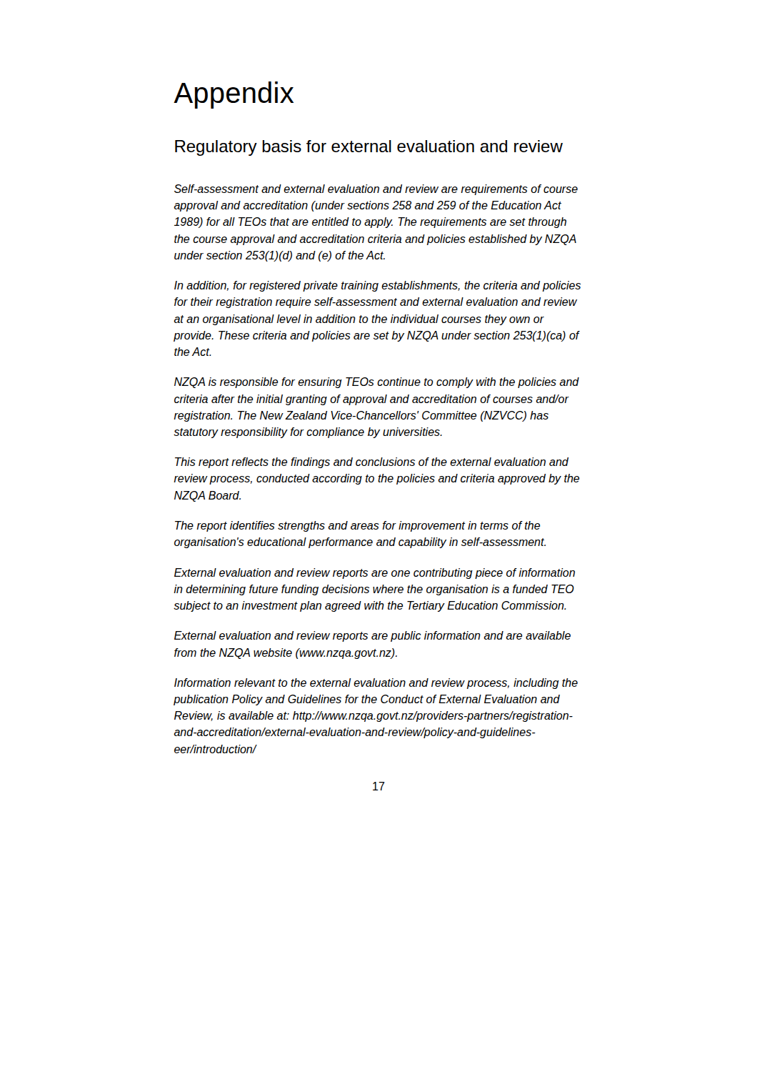Appendix
Regulatory basis for external evaluation and review
Self-assessment and external evaluation and review are requirements of course approval and accreditation (under sections 258 and 259 of the Education Act 1989) for all TEOs that are entitled to apply. The requirements are set through the course approval and accreditation criteria and policies established by NZQA under section 253(1)(d) and (e) of the Act.
In addition, for registered private training establishments, the criteria and policies for their registration require self-assessment and external evaluation and review at an organisational level in addition to the individual courses they own or provide. These criteria and policies are set by NZQA under section 253(1)(ca) of the Act.
NZQA is responsible for ensuring TEOs continue to comply with the policies and criteria after the initial granting of approval and accreditation of courses and/or registration. The New Zealand Vice-Chancellors' Committee (NZVCC) has statutory responsibility for compliance by universities.
This report reflects the findings and conclusions of the external evaluation and review process, conducted according to the policies and criteria approved by the NZQA Board.
The report identifies strengths and areas for improvement in terms of the organisation's educational performance and capability in self-assessment.
External evaluation and review reports are one contributing piece of information in determining future funding decisions where the organisation is a funded TEO subject to an investment plan agreed with the Tertiary Education Commission.
External evaluation and review reports are public information and are available from the NZQA website (www.nzqa.govt.nz).
Information relevant to the external evaluation and review process, including the publication Policy and Guidelines for the Conduct of External Evaluation and Review, is available at: http://www.nzqa.govt.nz/providers-partners/registration-and-accreditation/external-evaluation-and-review/policy-and-guidelines-eer/introduction/
17